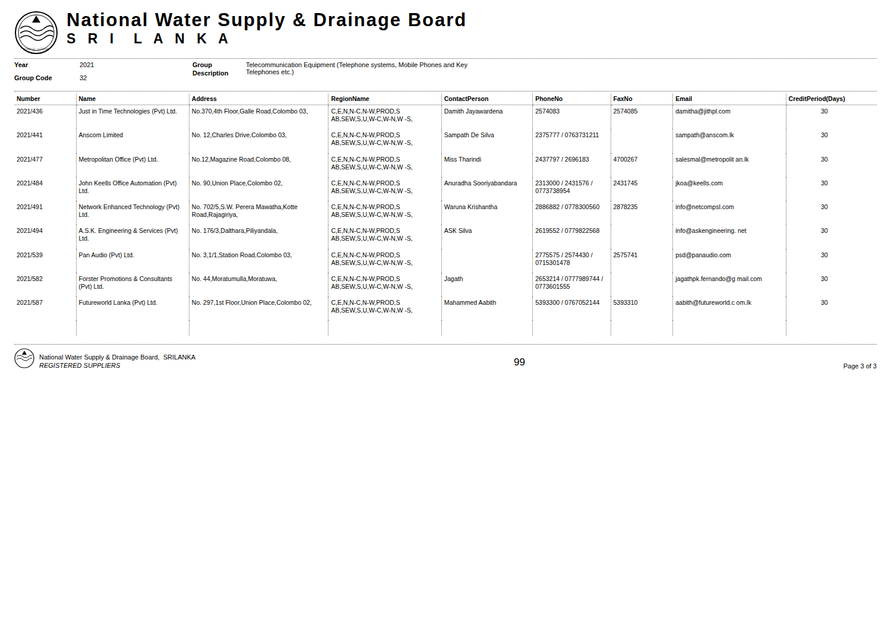ජාතික ජල සම්පාදන
National Water Supply & Drainage Board
S R I L A N K A
Year
2021
Group Code
32
Group
Description
Telecommunication Equipment (Telephone systems, Mobile Phones and Key
Telephones etc.)
| Number | Name | Address | RegionName | ContactPerson | PhoneNo | FaxNo | Email | CreditPeriod(Days) |
| --- | --- | --- | --- | --- | --- | --- | --- | --- |
| 2021/436 | Just in Time Technologies (Pvt) Ltd. | No.370,4th Floor,Galle Road,Colombo 03, | C,E,N,N-C,N-W,PROD,S AB,SEW,S,U,W-C,W-N,W -S, | Damith Jayawardena | 2574083 | 2574085 | damitha@jithpl.com | 30 |
| 2021/441 | Anscom Limited | No. 12,Charles Drive,Colombo 03, | C,E,N,N-C,N-W,PROD,S AB,SEW,S,U,W-C,W-N,W -S, | Sampath De Silva | 2375777 / 0763731211 | | sampath@anscom.lk | 30 |
| 2021/477 | Metropolitan Office (Pvt) Ltd. | No.12,Magazine Road,Colombo 08, | C,E,N,N-C,N-W,PROD,S AB,SEW,S,U,W-C,W-N,W -S, | Miss Tharindi | 2437797 / 2696183 | 4700267 | salesmal@metropolit an.lk | 30 |
| 2021/484 | John Keells Office Automation (Pvt) Ltd. | No. 90,Union Place,Colombo 02, | C,E,N,N-C,N-W,PROD,S AB,SEW,S,U,W-C,W-N,W -S, | Anuradha Sooriyabandara | 2313000 / 2431576 / 0773738954 | 2431745 | jkoa@keells.com | 30 |
| 2021/491 | Network Enhanced Technology (Pvt) Ltd. | No. 702/5,S.W. Perera Mawatha,Kotte Road,Rajagiriya, | C,E,N,N-C,N-W,PROD,S AB,SEW,S,U,W-C,W-N,W -S, | Waruna Krishantha | 2886882 / 0778300560 | 2878235 | info@netcompsl.com | 30 |
| 2021/494 | A.S.K. Engineering & Services (Pvt) Ltd. | No. 176/3,Dalthara,Piliyandala, | C,E,N,N-C,N-W,PROD,S AB,SEW,S,U,W-C,W-N,W -S, | ASK Silva | 2619552 / 0779822568 | | info@askengineering. net | 30 |
| 2021/539 | Pan Audio (Pvt) Ltd. | No. 3,1/1,Station Road,Colombo 03, | C,E,N,N-C,N-W,PROD,S AB,SEW,S,U,W-C,W-N,W -S, | | 2775575 / 2574430 / 0715301478 | 2575741 | psd@panaudio.com | 30 |
| 2021/582 | Forster Promotions & Consultants (Pvt) Ltd. | No. 44,Moratumulla,Moratuwa, | C,E,N,N-C,N-W,PROD,S AB,SEW,S,U,W-C,W-N,W -S, | Jagath | 2653214 / 0777989744 / 0773601555 | | jagathpk.fernando@g mail.com | 30 |
| 2021/587 | Futureworld Lanka (Pvt) Ltd. | No. 297,1st Floor,Union Place,Colombo 02, | C,E,N,N-C,N-W,PROD,S AB,SEW,S,U,W-C,W-N,W -S, | Mahammed Aabith | 5393300 / 0767052144 | 5393310 | aabith@futureworld.c om.lk | 30 |
National Water Supply & Drainage Board, SRILANKA
REGISTERED SUPPLIERS
99
Page 3 of 3